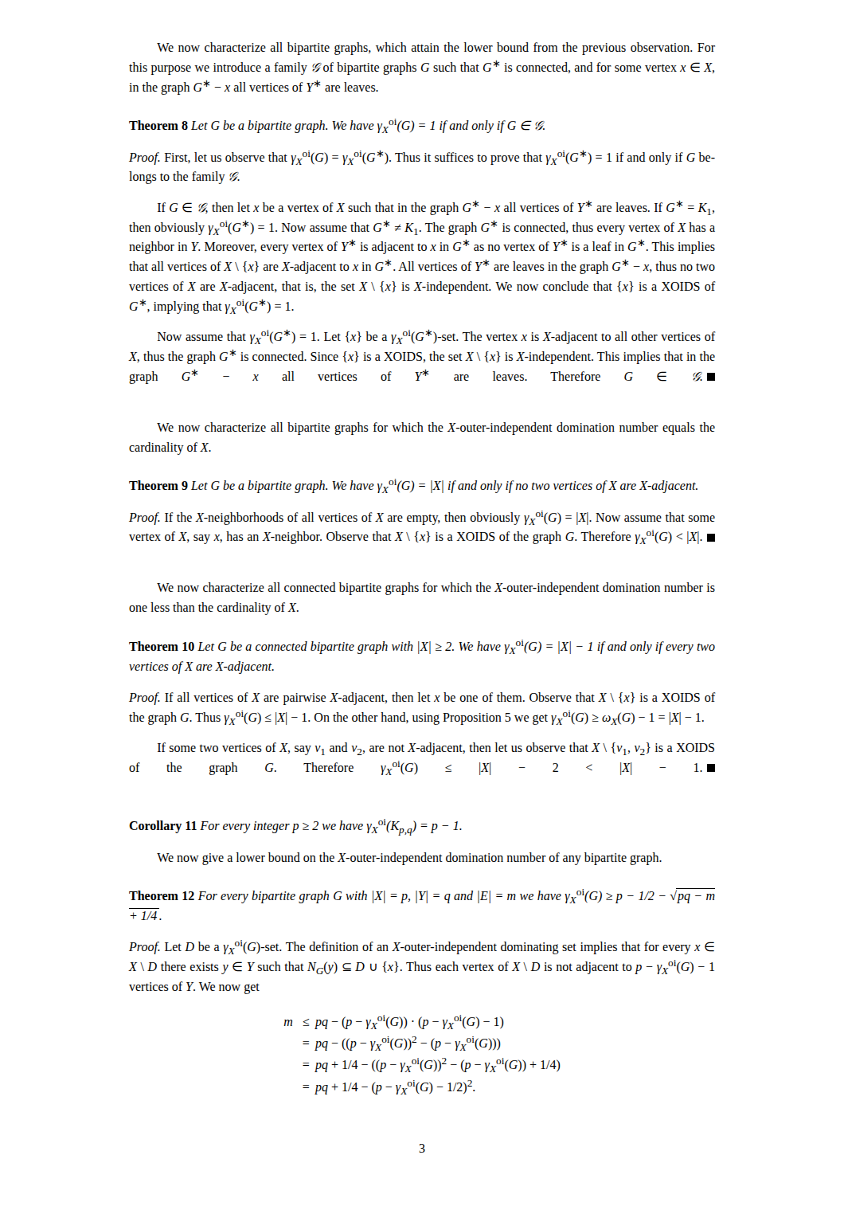We now characterize all bipartite graphs, which attain the lower bound from the previous observation. For this purpose we introduce a family 𝒢 of bipartite graphs G such that G∗ is connected, and for some vertex x ∈ X, in the graph G∗ − x all vertices of Y∗ are leaves.
Theorem 8 Let G be a bipartite graph. We have γXoi(G) = 1 if and only if G ∈ 𝒢.
Proof. First, let us observe that γXoi(G) = γXoi(G∗). Thus it suffices to prove that γXoi(G∗) = 1 if and only if G belongs to the family 𝒢.
If G ∈ 𝒢, then let x be a vertex of X such that in the graph G∗ − x all vertices of Y∗ are leaves. If G∗ = K1, then obviously γXoi(G∗) = 1. Now assume that G∗ ≠ K1. The graph G∗ is connected, thus every vertex of X has a neighbor in Y. Moreover, every vertex of Y∗ is adjacent to x in G∗ as no vertex of Y∗ is a leaf in G∗. This implies that all vertices of X \ {x} are X-adjacent to x in G∗. All vertices of Y∗ are leaves in the graph G∗ − x, thus no two vertices of X are X-adjacent, that is, the set X \ {x} is X-independent. We now conclude that {x} is a XOIDS of G∗, implying that γXoi(G∗) = 1.
Now assume that γXoi(G∗) = 1. Let {x} be a γXoi(G∗)-set. The vertex x is X-adjacent to all other vertices of X, thus the graph G∗ is connected. Since {x} is a XOIDS, the set X \ {x} is X-independent. This implies that in the graph G∗ − x all vertices of Y∗ are leaves. Therefore G ∈ 𝒢.
We now characterize all bipartite graphs for which the X-outer-independent domination number equals the cardinality of X.
Theorem 9 Let G be a bipartite graph. We have γXoi(G) = |X| if and only if no two vertices of X are X-adjacent.
Proof. If the X-neighborhoods of all vertices of X are empty, then obviously γXoi(G) = |X|. Now assume that some vertex of X, say x, has an X-neighbor. Observe that X \ {x} is a XOIDS of the graph G. Therefore γXoi(G) < |X|.
We now characterize all connected bipartite graphs for which the X-outer-independent domination number is one less than the cardinality of X.
Theorem 10 Let G be a connected bipartite graph with |X| ≥ 2. We have γXoi(G) = |X| − 1 if and only if every two vertices of X are X-adjacent.
Proof. If all vertices of X are pairwise X-adjacent, then let x be one of them. Observe that X \ {x} is a XOIDS of the graph G. Thus γXoi(G) ≤ |X| − 1. On the other hand, using Proposition 5 we get γXoi(G) ≥ ωX(G) − 1 = |X| − 1.
If some two vertices of X, say v1 and v2, are not X-adjacent, then let us observe that X \ {v1, v2} is a XOIDS of the graph G. Therefore γXoi(G) ≤ |X| − 2 < |X| − 1.
Corollary 11 For every integer p ≥ 2 we have γXoi(Kp,q) = p − 1.
We now give a lower bound on the X-outer-independent domination number of any bipartite graph.
Theorem 12 For every bipartite graph G with |X| = p, |Y| = q and |E| = m we have γXoi(G) ≥ p − 1/2 − √pq − m + 1/4.
Proof. Let D be a γXoi(G)-set. The definition of an X-outer-independent dominating set implies that for every x ∈ X \ D there exists y ∈ Y such that NG(y) ⊆ D ∪ {x}. Thus each vertex of X \ D is not adjacent to p − γXoi(G) − 1 vertices of Y. We now get
| m | ≤ | pq − ( p − γ X oi ( G )) · ( p − γ X oi ( G ) − 1) |
| | = | pq − (( p − γ X oi ( G )) 2 − ( p − γ X oi ( G ))) |
| | = | pq + 1/4 − (( p − γ X oi ( G )) 2 − ( p − γ X oi ( G )) + 1/4) |
| | = | pq + 1/4 − ( p − γ X oi ( G ) − 1/2) 2 . |
3